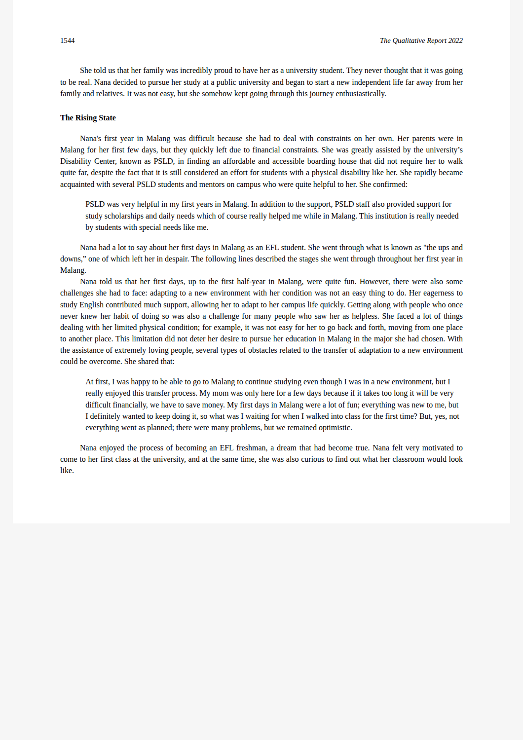1544 The Qualitative Report 2022
She told us that her family was incredibly proud to have her as a university student. They never thought that it was going to be real. Nana decided to pursue her study at a public university and began to start a new independent life far away from her family and relatives. It was not easy, but she somehow kept going through this journey enthusiastically.
The Rising State
Nana's first year in Malang was difficult because she had to deal with constraints on her own. Her parents were in Malang for her first few days, but they quickly left due to financial constraints. She was greatly assisted by the university’s Disability Center, known as PSLD, in finding an affordable and accessible boarding house that did not require her to walk quite far, despite the fact that it is still considered an effort for students with a physical disability like her. She rapidly became acquainted with several PSLD students and mentors on campus who were quite helpful to her. She confirmed:
PSLD was very helpful in my first years in Malang. In addition to the support, PSLD staff also provided support for study scholarships and daily needs which of course really helped me while in Malang. This institution is really needed by students with special needs like me.
Nana had a lot to say about her first days in Malang as an EFL student. She went through what is known as "the ups and downs,” one of which left her in despair. The following lines described the stages she went through throughout her first year in Malang.
Nana told us that her first days, up to the first half-year in Malang, were quite fun. However, there were also some challenges she had to face: adapting to a new environment with her condition was not an easy thing to do. Her eagerness to study English contributed much support, allowing her to adapt to her campus life quickly. Getting along with people who once never knew her habit of doing so was also a challenge for many people who saw her as helpless. She faced a lot of things dealing with her limited physical condition; for example, it was not easy for her to go back and forth, moving from one place to another place. This limitation did not deter her desire to pursue her education in Malang in the major she had chosen. With the assistance of extremely loving people, several types of obstacles related to the transfer of adaptation to a new environment could be overcome. She shared that:
At first, I was happy to be able to go to Malang to continue studying even though I was in a new environment, but I really enjoyed this transfer process. My mom was only here for a few days because if it takes too long it will be very difficult financially, we have to save money. My first days in Malang were a lot of fun; everything was new to me, but I definitely wanted to keep doing it, so what was I waiting for when I walked into class for the first time? But, yes, not everything went as planned; there were many problems, but we remained optimistic.
Nana enjoyed the process of becoming an EFL freshman, a dream that had become true. Nana felt very motivated to come to her first class at the university, and at the same time, she was also curious to find out what her classroom would look like.